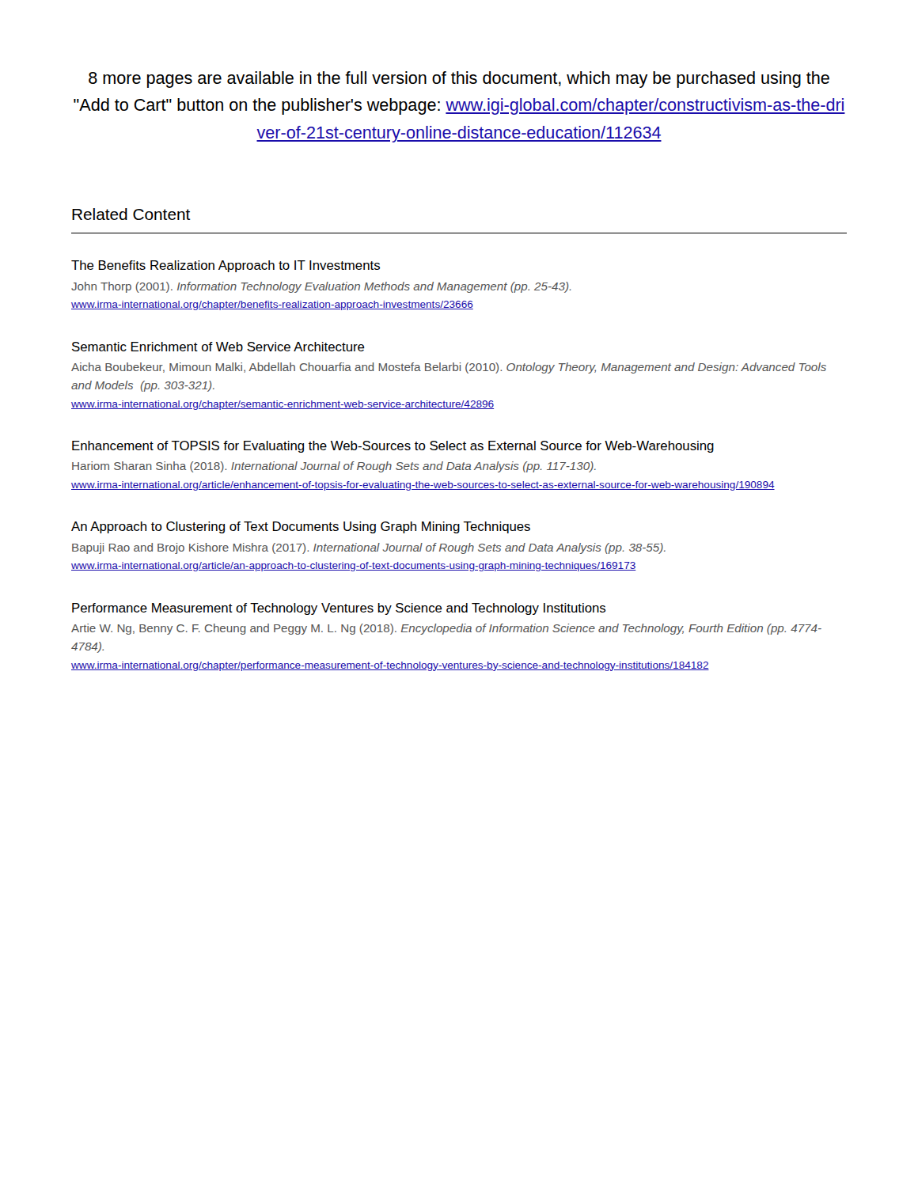8 more pages are available in the full version of this document, which may be purchased using the "Add to Cart" button on the publisher's webpage: www.igi-global.com/chapter/constructivism-as-the-driver-of-21st-century-online-distance-education/112634
Related Content
The Benefits Realization Approach to IT Investments
John Thorp (2001). Information Technology Evaluation Methods and Management (pp. 25-43).
www.irma-international.org/chapter/benefits-realization-approach-investments/23666
Semantic Enrichment of Web Service Architecture
Aicha Boubekeur, Mimoun Malki, Abdellah Chouarfia and Mostefa Belarbi (2010). Ontology Theory, Management and Design: Advanced Tools and Models (pp. 303-321).
www.irma-international.org/chapter/semantic-enrichment-web-service-architecture/42896
Enhancement of TOPSIS for Evaluating the Web-Sources to Select as External Source for Web-Warehousing
Hariom Sharan Sinha (2018). International Journal of Rough Sets and Data Analysis (pp. 117-130).
www.irma-international.org/article/enhancement-of-topsis-for-evaluating-the-web-sources-to-select-as-external-source-for-web-warehousing/190894
An Approach to Clustering of Text Documents Using Graph Mining Techniques
Bapuji Rao and Brojo Kishore Mishra (2017). International Journal of Rough Sets and Data Analysis (pp. 38-55).
www.irma-international.org/article/an-approach-to-clustering-of-text-documents-using-graph-mining-techniques/169173
Performance Measurement of Technology Ventures by Science and Technology Institutions
Artie W. Ng, Benny C. F. Cheung and Peggy M. L. Ng (2018). Encyclopedia of Information Science and Technology, Fourth Edition (pp. 4774-4784).
www.irma-international.org/chapter/performance-measurement-of-technology-ventures-by-science-and-technology-institutions/184182